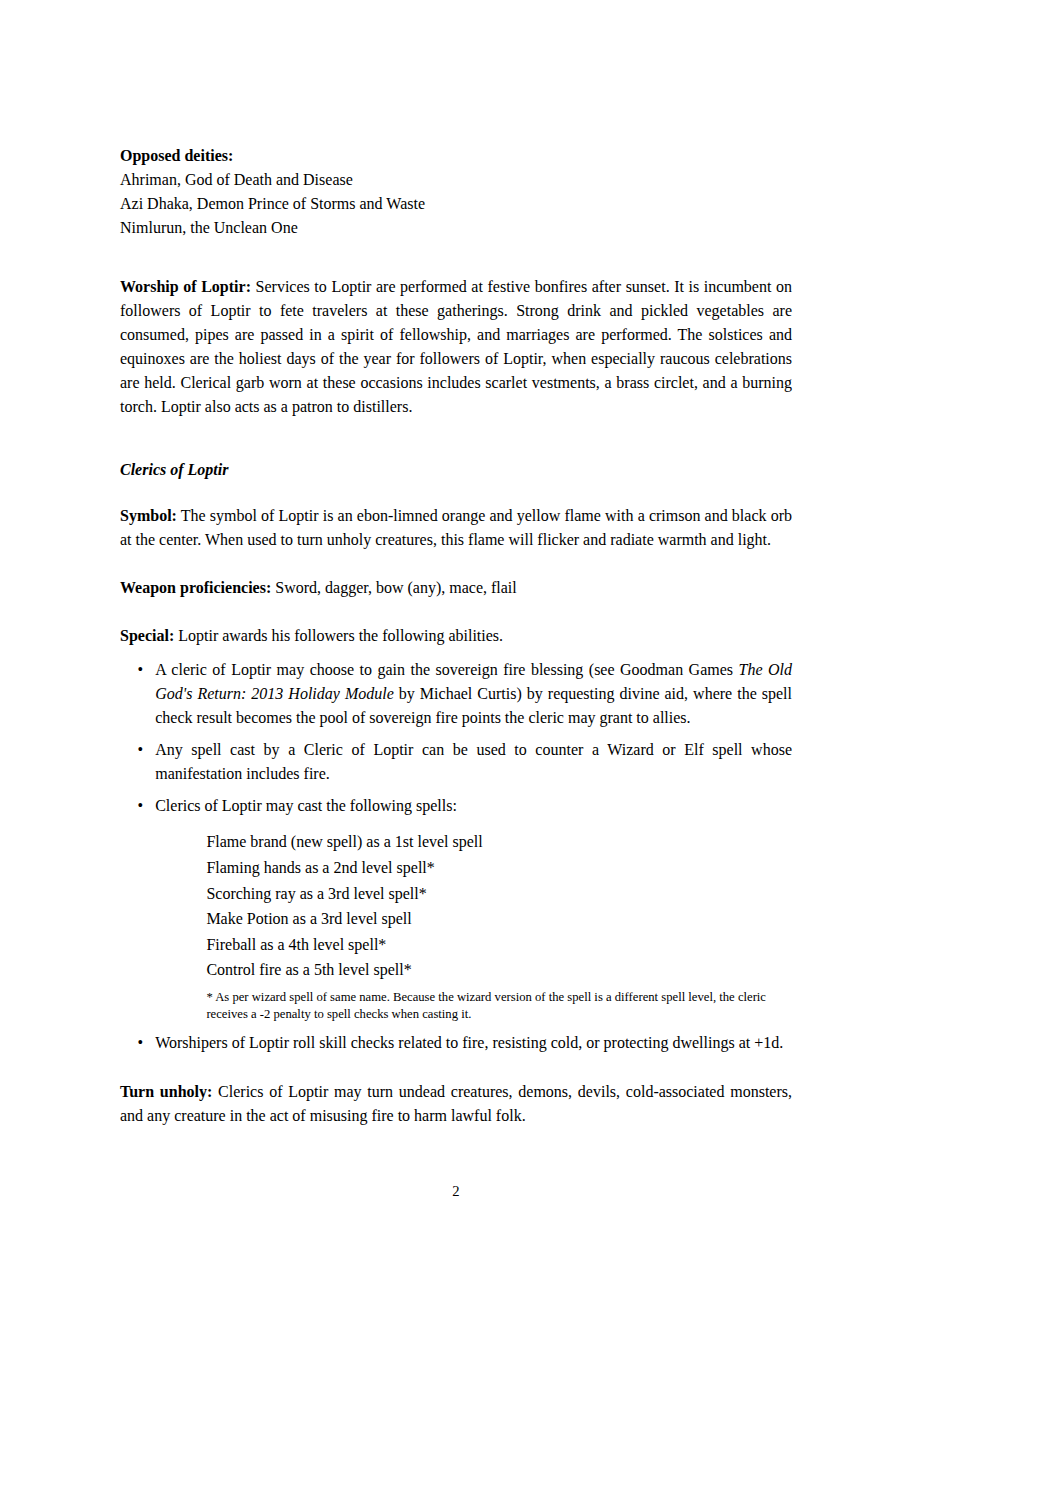Opposed deities:
Ahriman, God of Death and Disease
Azi Dhaka, Demon Prince of Storms and Waste
Nimlurun, the Unclean One
Worship of Loptir: Services to Loptir are performed at festive bonfires after sunset. It is incumbent on followers of Loptir to fete travelers at these gatherings. Strong drink and pickled vegetables are consumed, pipes are passed in a spirit of fellowship, and marriages are performed. The solstices and equinoxes are the holiest days of the year for followers of Loptir, when especially raucous celebrations are held. Clerical garb worn at these occasions includes scarlet vestments, a brass circlet, and a burning torch. Loptir also acts as a patron to distillers.
Clerics of Loptir
Symbol: The symbol of Loptir is an ebon-limned orange and yellow flame with a crimson and black orb at the center. When used to turn unholy creatures, this flame will flicker and radiate warmth and light.
Weapon proficiencies: Sword, dagger, bow (any), mace, flail
Special: Loptir awards his followers the following abilities.
A cleric of Loptir may choose to gain the sovereign fire blessing (see Goodman Games The Old God's Return: 2013 Holiday Module by Michael Curtis) by requesting divine aid, where the spell check result becomes the pool of sovereign fire points the cleric may grant to allies.
Any spell cast by a Cleric of Loptir can be used to counter a Wizard or Elf spell whose manifestation includes fire.
Clerics of Loptir may cast the following spells:
Flame brand (new spell) as a 1st level spell
Flaming hands as a 2nd level spell*
Scorching ray as a 3rd level spell*
Make Potion as a 3rd level spell
Fireball as a 4th level spell*
Control fire as a 5th level spell*
* As per wizard spell of same name. Because the wizard version of the spell is a different spell level, the cleric receives a -2 penalty to spell checks when casting it.
Worshipers of Loptir roll skill checks related to fire, resisting cold, or protecting dwellings at +1d.
Turn unholy: Clerics of Loptir may turn undead creatures, demons, devils, cold-associated monsters, and any creature in the act of misusing fire to harm lawful folk.
2